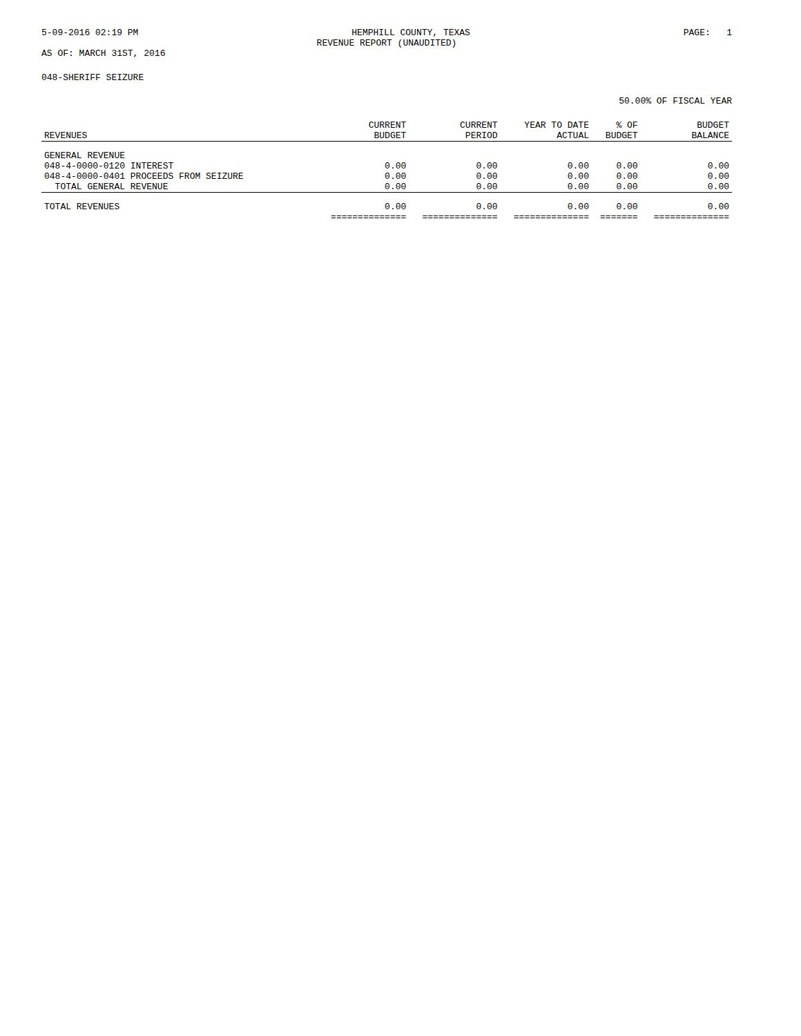5-09-2016 02:19 PM HEMPHILL COUNTY, TEXAS PAGE: 1
REVENUE REPORT (UNAUDITED)
AS OF: MARCH 31ST, 2016
048-SHERIFF SEIZURE
50.00% OF FISCAL YEAR
| | CURRENT | CURRENT | YEAR TO DATE | % OF | BUDGET |
| --- | --- | --- | --- | --- | --- |
| REVENUES | BUDGET | PERIOD | ACTUAL | BUDGET | BALANCE |
| GENERAL REVENUE | | | | | |
| 048-4-0000-0120 INTEREST | 0.00 | 0.00 | 0.00 | 0.00 | 0.00 |
| 048-4-0000-0401 PROCEEDS FROM SEIZURE | 0.00 | 0.00 | 0.00 | 0.00 | 0.00 |
| TOTAL GENERAL REVENUE | 0.00 | 0.00 | 0.00 | 0.00 | 0.00 |
| TOTAL REVENUES | 0.00 | 0.00 | 0.00 | 0.00 | 0.00 |
| | ============== | ============== | ============== | ======= | ============== |